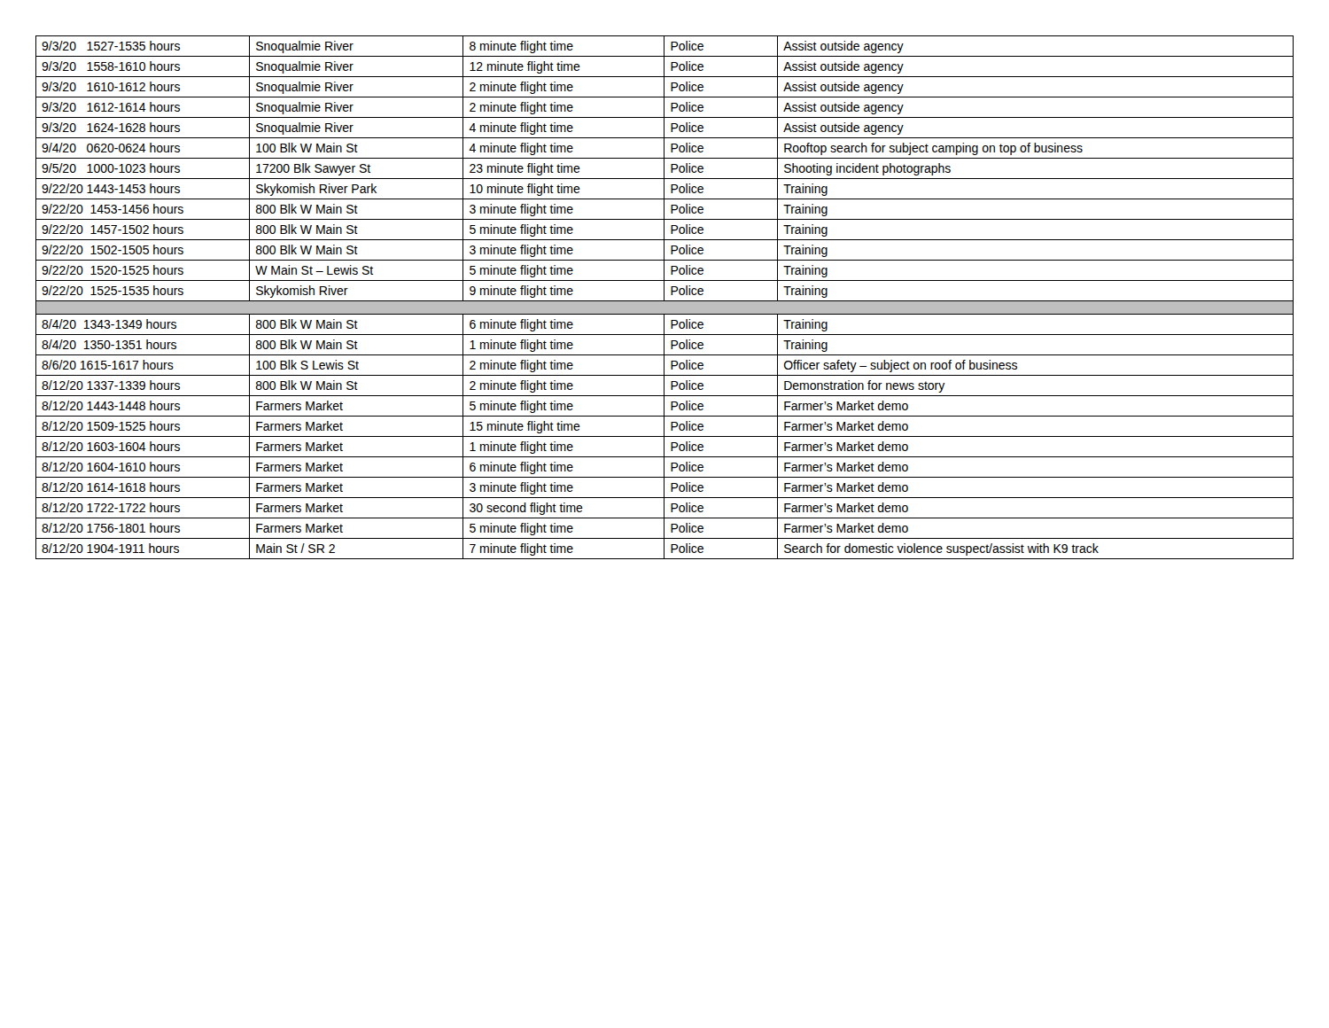| 9/3/20 1527-1535 hours | Snoqualmie River | 8 minute flight time | Police | Assist outside agency |
| 9/3/20 1558-1610 hours | Snoqualmie River | 12 minute flight time | Police | Assist outside agency |
| 9/3/20 1610-1612 hours | Snoqualmie River | 2 minute flight time | Police | Assist outside agency |
| 9/3/20 1612-1614 hours | Snoqualmie River | 2 minute flight time | Police | Assist outside agency |
| 9/3/20 1624-1628 hours | Snoqualmie River | 4 minute flight time | Police | Assist outside agency |
| 9/4/20 0620-0624 hours | 100 Blk W Main St | 4 minute flight time | Police | Rooftop search for subject camping on top of business |
| 9/5/20 1000-1023 hours | 17200 Blk Sawyer St | 23 minute flight time | Police | Shooting incident photographs |
| 9/22/20 1443-1453 hours | Skykomish River Park | 10 minute flight time | Police | Training |
| 9/22/20 1453-1456 hours | 800 Blk W Main St | 3 minute flight time | Police | Training |
| 9/22/20 1457-1502 hours | 800 Blk W Main St | 5 minute flight time | Police | Training |
| 9/22/20 1502-1505 hours | 800 Blk W Main St | 3 minute flight time | Police | Training |
| 9/22/20 1520-1525 hours | W Main St – Lewis St | 5 minute flight time | Police | Training |
| 9/22/20 1525-1535 hours | Skykomish River | 9 minute flight time | Police | Training |
| 8/4/20 1343-1349 hours | 800 Blk W Main St | 6 minute flight time | Police | Training |
| 8/4/20 1350-1351 hours | 800 Blk W Main St | 1 minute flight time | Police | Training |
| 8/6/20 1615-1617 hours | 100 Blk S Lewis St | 2 minute flight time | Police | Officer safety – subject on roof of business |
| 8/12/20 1337-1339 hours | 800 Blk W Main St | 2 minute flight time | Police | Demonstration for news story |
| 8/12/20 1443-1448 hours | Farmers Market | 5 minute flight time | Police | Farmer’s Market demo |
| 8/12/20 1509-1525 hours | Farmers Market | 15 minute flight time | Police | Farmer’s Market demo |
| 8/12/20 1603-1604 hours | Farmers Market | 1 minute flight time | Police | Farmer’s Market demo |
| 8/12/20 1604-1610 hours | Farmers Market | 6 minute flight time | Police | Farmer’s Market demo |
| 8/12/20 1614-1618 hours | Farmers Market | 3 minute flight time | Police | Farmer’s Market demo |
| 8/12/20 1722-1722 hours | Farmers Market | 30 second flight time | Police | Farmer’s Market demo |
| 8/12/20 1756-1801 hours | Farmers Market | 5 minute flight time | Police | Farmer’s Market demo |
| 8/12/20 1904-1911 hours | Main St / SR 2 | 7 minute flight time | Police | Search for domestic violence suspect/assist with K9 track |